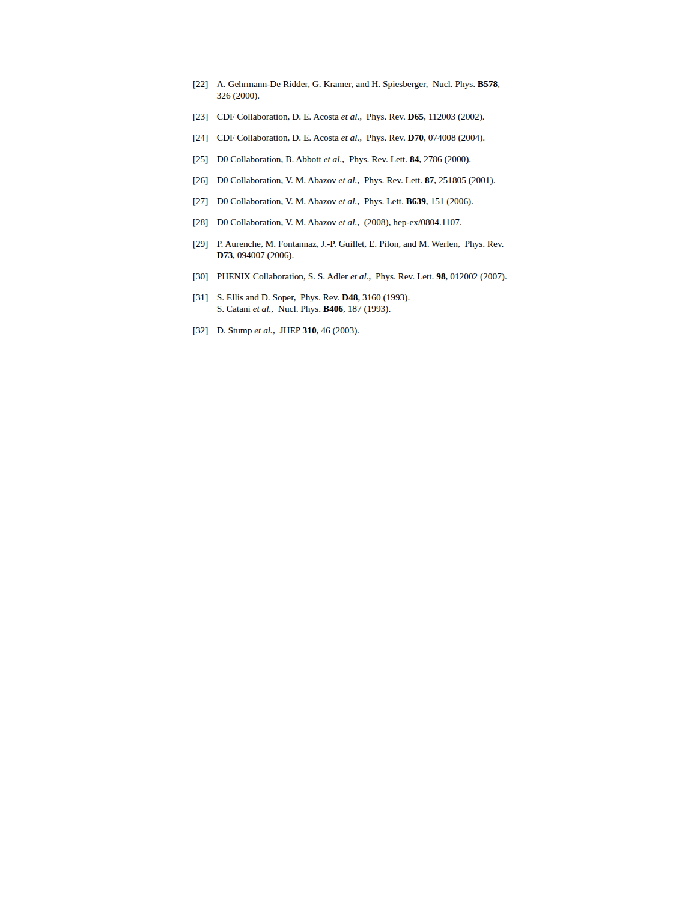[22] A. Gehrmann-De Ridder, G. Kramer, and H. Spiesberger, Nucl. Phys. B578, 326 (2000).
[23] CDF Collaboration, D. E. Acosta et al., Phys. Rev. D65, 112003 (2002).
[24] CDF Collaboration, D. E. Acosta et al., Phys. Rev. D70, 074008 (2004).
[25] D0 Collaboration, B. Abbott et al., Phys. Rev. Lett. 84, 2786 (2000).
[26] D0 Collaboration, V. M. Abazov et al., Phys. Rev. Lett. 87, 251805 (2001).
[27] D0 Collaboration, V. M. Abazov et al., Phys. Lett. B639, 151 (2006).
[28] D0 Collaboration, V. M. Abazov et al., (2008), hep-ex/0804.1107.
[29] P. Aurenche, M. Fontannaz, J.-P. Guillet, E. Pilon, and M. Werlen, Phys. Rev. D73, 094007 (2006).
[30] PHENIX Collaboration, S. S. Adler et al., Phys. Rev. Lett. 98, 012002 (2007).
[31] S. Ellis and D. Soper, Phys. Rev. D48, 3160 (1993). S. Catani et al., Nucl. Phys. B406, 187 (1993).
[32] D. Stump et al., JHEP 310, 46 (2003).